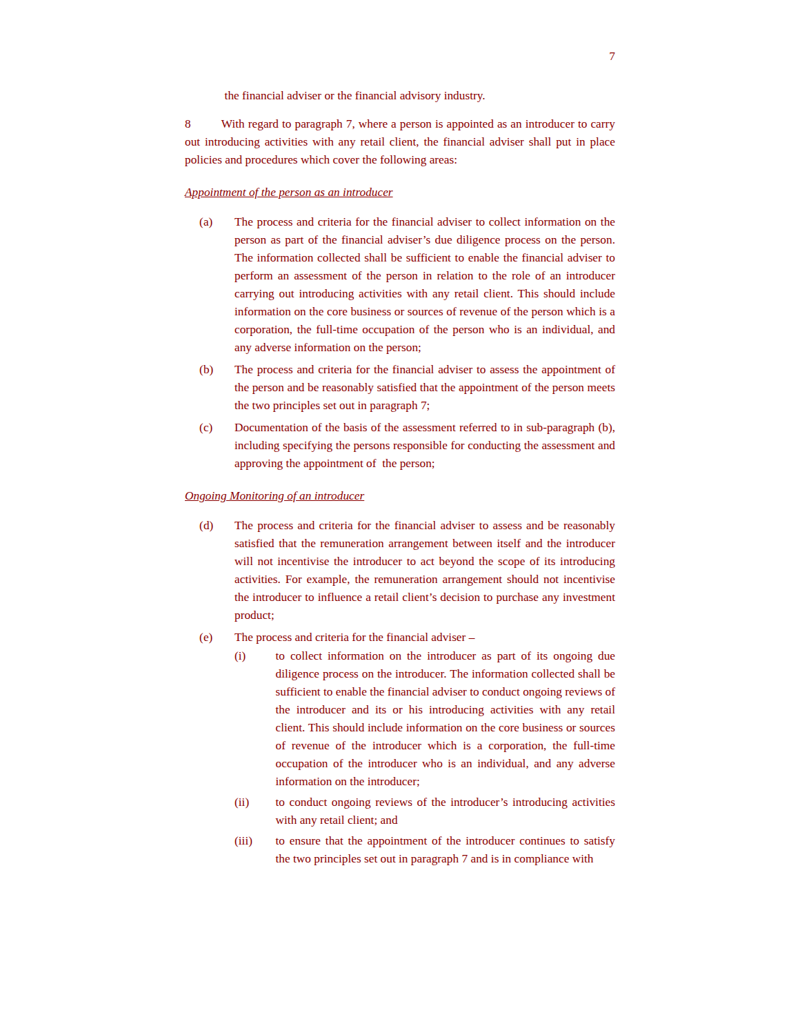7
the financial adviser or the financial advisory industry.
8 With regard to paragraph 7, where a person is appointed as an introducer to carry out introducing activities with any retail client, the financial adviser shall put in place policies and procedures which cover the following areas:
Appointment of the person as an introducer
(a) The process and criteria for the financial adviser to collect information on the person as part of the financial adviser’s due diligence process on the person. The information collected shall be sufficient to enable the financial adviser to perform an assessment of the person in relation to the role of an introducer carrying out introducing activities with any retail client. This should include information on the core business or sources of revenue of the person which is a corporation, the full-time occupation of the person who is an individual, and any adverse information on the person;
(b) The process and criteria for the financial adviser to assess the appointment of the person and be reasonably satisfied that the appointment of the person meets the two principles set out in paragraph 7;
(c) Documentation of the basis of the assessment referred to in sub-paragraph (b), including specifying the persons responsible for conducting the assessment and approving the appointment of the person;
Ongoing Monitoring of an introducer
(d) The process and criteria for the financial adviser to assess and be reasonably satisfied that the remuneration arrangement between itself and the introducer will not incentivise the introducer to act beyond the scope of its introducing activities. For example, the remuneration arrangement should not incentivise the introducer to influence a retail client’s decision to purchase any investment product;
(e) The process and criteria for the financial adviser –
(i) to collect information on the introducer as part of its ongoing due diligence process on the introducer. The information collected shall be sufficient to enable the financial adviser to conduct ongoing reviews of the introducer and its or his introducing activities with any retail client. This should include information on the core business or sources of revenue of the introducer which is a corporation, the full-time occupation of the introducer who is an individual, and any adverse information on the introducer;
(ii) to conduct ongoing reviews of the introducer’s introducing activities with any retail client; and
(iii) to ensure that the appointment of the introducer continues to satisfy the two principles set out in paragraph 7 and is in compliance with